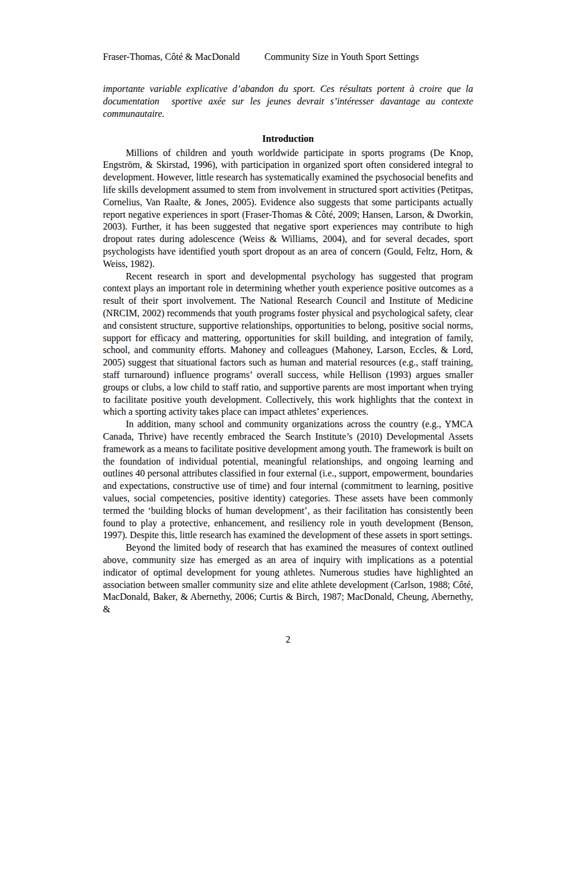Fraser-Thomas, Côté & MacDonald Community Size in Youth Sport Settings
importante variable explicative d’abandon du sport. Ces résultats portent à croire que la documentation sportive axée sur les jeunes devrait s’intéresser davantage au contexte communautaire.
Introduction
Millions of children and youth worldwide participate in sports programs (De Knop, Engström, & Skirstad, 1996), with participation in organized sport often considered integral to development. However, little research has systematically examined the psychosocial benefits and life skills development assumed to stem from involvement in structured sport activities (Petitpas, Cornelius, Van Raalte, & Jones, 2005). Evidence also suggests that some participants actually report negative experiences in sport (Fraser-Thomas & Côté, 2009; Hansen, Larson, & Dworkin, 2003). Further, it has been suggested that negative sport experiences may contribute to high dropout rates during adolescence (Weiss & Williams, 2004), and for several decades, sport psychologists have identified youth sport dropout as an area of concern (Gould, Feltz, Horn, & Weiss, 1982).
Recent research in sport and developmental psychology has suggested that program context plays an important role in determining whether youth experience positive outcomes as a result of their sport involvement. The National Research Council and Institute of Medicine (NRCIM, 2002) recommends that youth programs foster physical and psychological safety, clear and consistent structure, supportive relationships, opportunities to belong, positive social norms, support for efficacy and mattering, opportunities for skill building, and integration of family, school, and community efforts. Mahoney and colleagues (Mahoney, Larson, Eccles, & Lord, 2005) suggest that situational factors such as human and material resources (e.g., staff training, staff turnaround) influence programs’ overall success, while Hellison (1993) argues smaller groups or clubs, a low child to staff ratio, and supportive parents are most important when trying to facilitate positive youth development. Collectively, this work highlights that the context in which a sporting activity takes place can impact athletes’ experiences.
In addition, many school and community organizations across the country (e.g., YMCA Canada, Thrive) have recently embraced the Search Institute’s (2010) Developmental Assets framework as a means to facilitate positive development among youth. The framework is built on the foundation of individual potential, meaningful relationships, and ongoing learning and outlines 40 personal attributes classified in four external (i.e., support, empowerment, boundaries and expectations, constructive use of time) and four internal (commitment to learning, positive values, social competencies, positive identity) categories. These assets have been commonly termed the ‘building blocks of human development’, as their facilitation has consistently been found to play a protective, enhancement, and resiliency role in youth development (Benson, 1997). Despite this, little research has examined the development of these assets in sport settings.
Beyond the limited body of research that has examined the measures of context outlined above, community size has emerged as an area of inquiry with implications as a potential indicator of optimal development for young athletes. Numerous studies have highlighted an association between smaller community size and elite athlete development (Carlson, 1988; Côté, MacDonald, Baker, & Abernethy, 2006; Curtis & Birch, 1987; MacDonald, Cheung, Abernethy, &
2